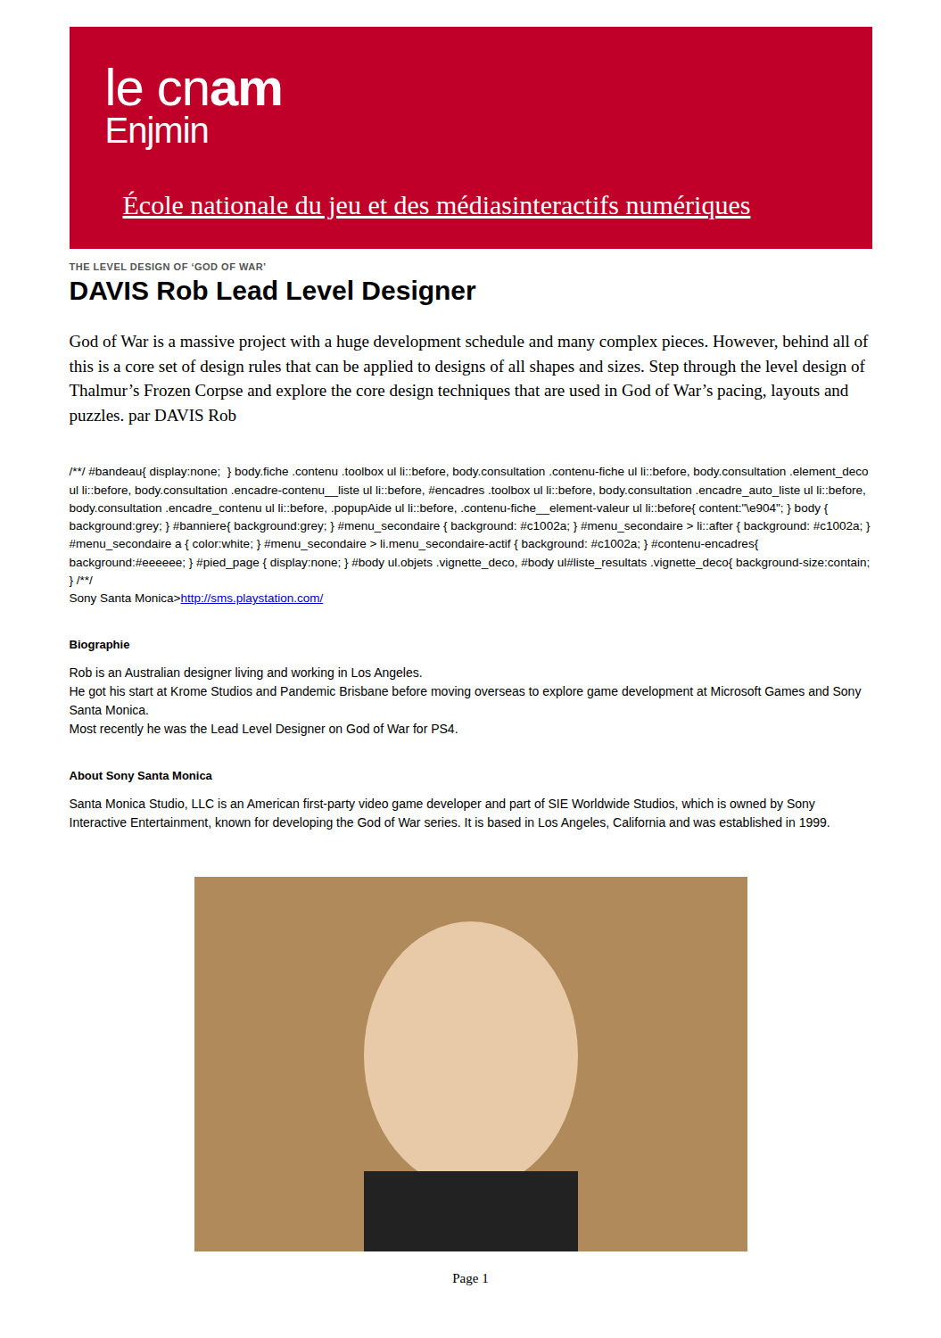le cnam Enjmin
École nationale du jeu et des médiasinteractifs numériques
THE LEVEL DESIGN OF ‘GOD OF WAR’
DAVIS Rob Lead Level Designer
God of War is a massive project with a huge development schedule and many complex pieces. However, behind all of this is a core set of design rules that can be applied to designs of all shapes and sizes. Step through the level design of Thalmur’s Frozen Corpse and explore the core design techniques that are used in God of War’s pacing, layouts and puzzles. par DAVIS Rob
/**/ #bandeau{ display:none; } body.fiche .contenu .toolbox ul li::before, body.consultation .contenu-fiche ul li::before, body.consultation .element_deco ul li::before, body.consultation .encadre-contenu__liste ul li::before, #encadres .toolbox ul li::before, body.consultation .encadre_auto_liste ul li::before, body.consultation .encadre_contenu ul li::before, .popupAide ul li::before, .contenu-fiche__element-valeur ul li::before{ content:"\e904"; } body { background:grey; } #banniere{ background:grey; } #menu_secondaire { background: #c1002a; } #menu_secondaire > li::after { background: #c1002a; } #menu_secondaire a { color:white; } #menu_secondaire > li.menu_secondaire-actif { background: #c1002a; } #contenu-encadres{ background:#eeeeee; } #pied_page { display:none; } #body ul.objets .vignette_deco, #body ul#liste_resultats .vignette_deco{ background-size:contain; } /**/
Sony Santa Monica>http://sms.playstation.com/
Biographie
Rob is an Australian designer living and working in Los Angeles.
He got his start at Krome Studios and Pandemic Brisbane before moving overseas to explore game development at Microsoft Games and Sony Santa Monica.
Most recently he was the Lead Level Designer on God of War for PS4.
About Sony Santa Monica
Santa Monica Studio, LLC is an American first-party video game developer and part of SIE Worldwide Studios, which is owned by Sony Interactive Entertainment, known for developing the God of War series. It is based in Los Angeles, California and was established in 1999.
Page 1